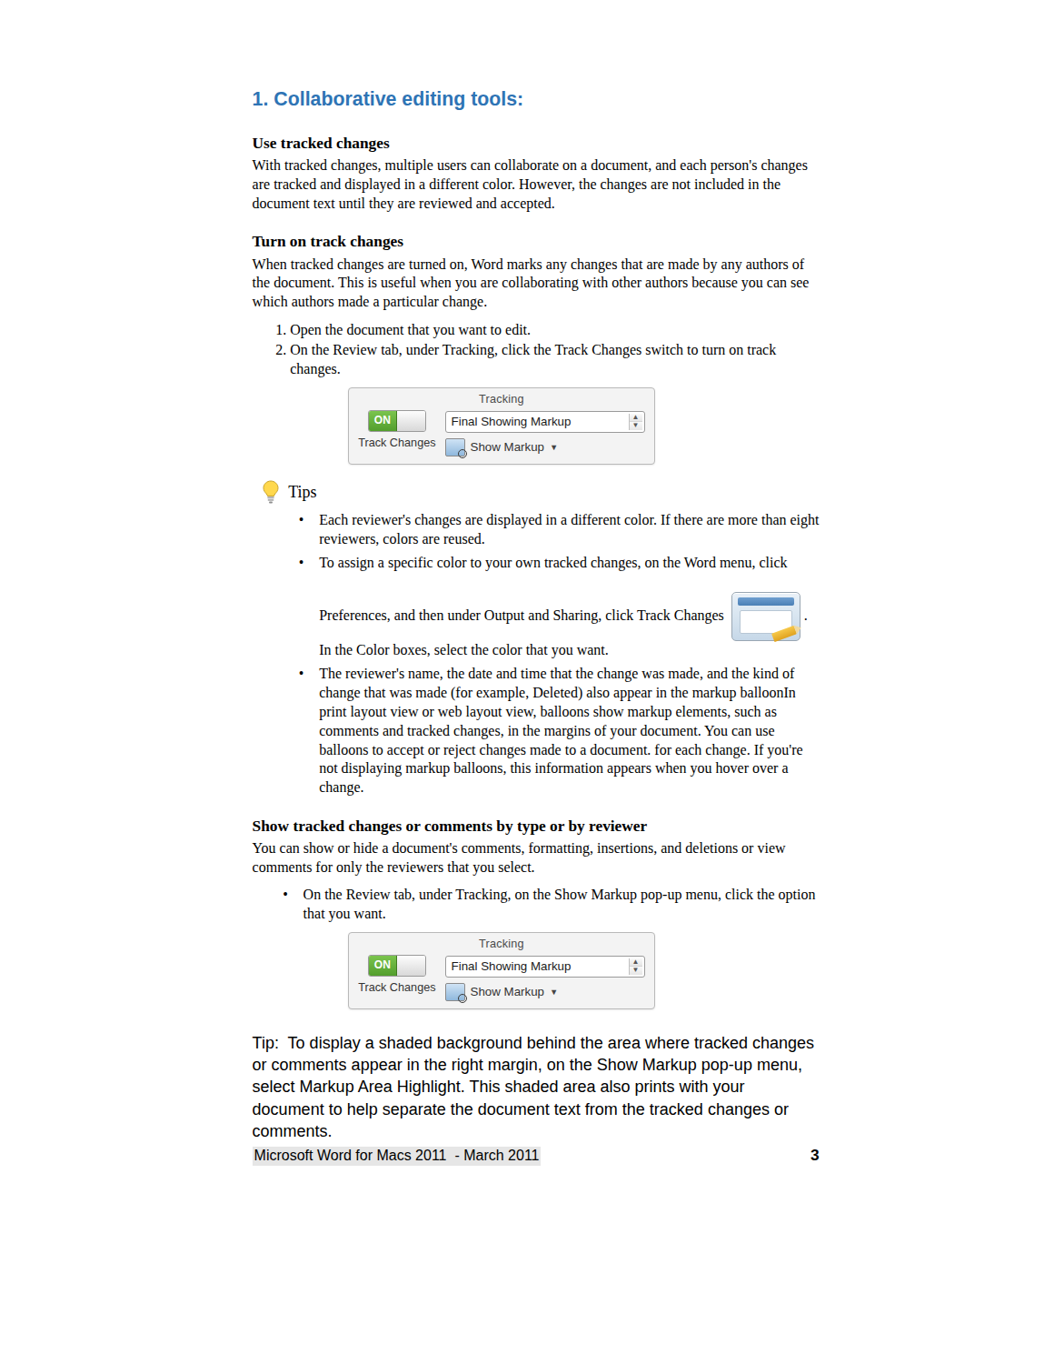1. Collaborative editing tools:
Use tracked changes
With tracked changes, multiple users can collaborate on a document, and each person's changes are tracked and displayed in a different color. However, the changes are not included in the document text until they are reviewed and accepted.
Turn on track changes
When tracked changes are turned on, Word marks any changes that are made by any authors of the document. This is useful when you are collaborating with other authors because you can see which authors made a particular change.
Open the document that you want to edit.
On the Review tab, under Tracking, click the Track Changes switch to turn on track changes.
Tracking
ON
Track Changes
Final Showing Markup ▲▼
Show Markup ▼
Tips
Each reviewer's changes are displayed in a different color. If there are more than eight reviewers, colors are reused.
To assign a specific color to your own tracked changes, on the Word menu, click
Preferences, and then under Output and Sharing, click Track Changes . In the Color boxes, select the color that you want.
The reviewer's name, the date and time that the change was made, and the kind of change that was made (for example, Deleted) also appear in the markup balloonIn print layout view or web layout view, balloons show markup elements, such as comments and tracked changes, in the margins of your document. You can use balloons to accept or reject changes made to a document. for each change. If you're not displaying markup balloons, this information appears when you hover over a change.
Show tracked changes or comments by type or by reviewer
You can show or hide a document's comments, formatting, insertions, and deletions or view comments for only the reviewers that you select.
On the Review tab, under Tracking, on the Show Markup pop-up menu, click the option that you want.
Tracking
ON
Track Changes
Final Showing Markup ▲▼
Show Markup ▼
Tip: To display a shaded background behind the area where tracked changes or comments appear in the right margin, on the Show Markup pop-up menu, select Markup Area Highlight. This shaded area also prints with your document to help separate the document text from the tracked changes or comments.
Microsoft Word for Macs 2011 - March 2011 3